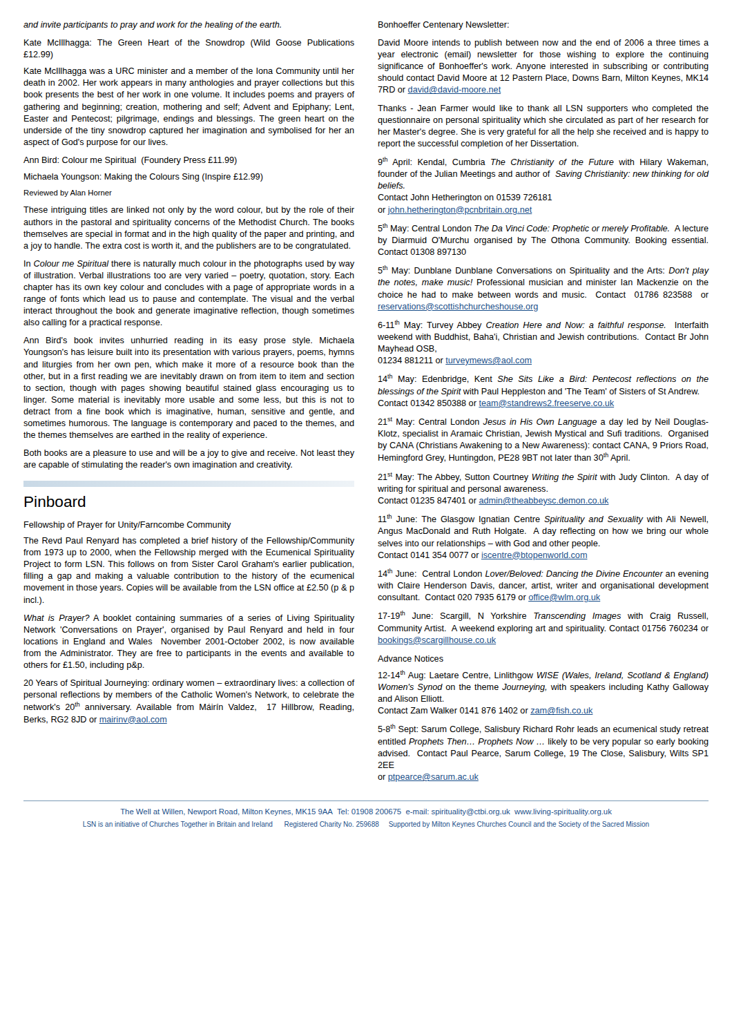and invite participants to pray and work for the healing of the earth.
Kate McIllhagga: The Green Heart of the Snowdrop (Wild Goose Publications £12.99)
Kate McIllhagga was a URC minister and a member of the Iona Community until her death in 2002. Her work appears in many anthologies and prayer collections but this book presents the best of her work in one volume. It includes poems and prayers of gathering and beginning; creation, mothering and self; Advent and Epiphany; Lent, Easter and Pentecost; pilgrimage, endings and blessings. The green heart on the underside of the tiny snowdrop captured her imagination and symbolised for her an aspect of God's purpose for our lives.
Ann Bird: Colour me Spiritual (Foundery Press £11.99)
Michaela Youngson: Making the Colours Sing (Inspire £12.99)
Reviewed by Alan Horner
These intriguing titles are linked not only by the word colour, but by the role of their authors in the pastoral and spirituality concerns of the Methodist Church. The books themselves are special in format and in the high quality of the paper and printing, and a joy to handle. The extra cost is worth it, and the publishers are to be congratulated.
In Colour me Spiritual there is naturally much colour in the photographs used by way of illustration. Verbal illustrations too are very varied – poetry, quotation, story. Each chapter has its own key colour and concludes with a page of appropriate words in a range of fonts which lead us to pause and contemplate. The visual and the verbal interact throughout the book and generate imaginative reflection, though sometimes also calling for a practical response.
Ann Bird's book invites unhurried reading in its easy prose style. Michaela Youngson's has leisure built into its presentation with various prayers, poems, hymns and liturgies from her own pen, which make it more of a resource book than the other, but in a first reading we are inevitably drawn on from item to item and section to section, though with pages showing beautiful stained glass encouraging us to linger. Some material is inevitably more usable and some less, but this is not to detract from a fine book which is imaginative, human, sensitive and gentle, and sometimes humorous. The language is contemporary and paced to the themes, and the themes themselves are earthed in the reality of experience.
Both books are a pleasure to use and will be a joy to give and receive. Not least they are capable of stimulating the reader's own imagination and creativity.
Pinboard
Fellowship of Prayer for Unity/Farncombe Community
The Revd Paul Renyard has completed a brief history of the Fellowship/Community from 1973 up to 2000, when the Fellowship merged with the Ecumenical Spirituality Project to form LSN. This follows on from Sister Carol Graham's earlier publication, filling a gap and making a valuable contribution to the history of the ecumenical movement in those years. Copies will be available from the LSN office at £2.50 (p & p incl.).
What is Prayer? A booklet containing summaries of a series of Living Spirituality Network 'Conversations on Prayer', organised by Paul Renyard and held in four locations in England and Wales November 2001-October 2002, is now available from the Administrator. They are free to participants in the events and available to others for £1.50, including p&p.
20 Years of Spiritual Journeying: ordinary women – extraordinary lives: a collection of personal reflections by members of the Catholic Women's Network, to celebrate the network's 20th anniversary. Available from Máirín Valdez, 17 Hillbrow, Reading, Berks, RG2 8JD or mairinv@aol.com
Bonhoeffer Centenary Newsletter:
David Moore intends to publish between now and the end of 2006 a three times a year electronic (email) newsletter for those wishing to explore the continuing significance of Bonhoeffer's work. Anyone interested in subscribing or contributing should contact David Moore at 12 Pastern Place, Downs Barn, Milton Keynes, MK14 7RD or david@david-moore.net
Thanks - Jean Farmer would like to thank all LSN supporters who completed the questionnaire on personal spirituality which she circulated as part of her research for her Master's degree. She is very grateful for all the help she received and is happy to report the successful completion of her Dissertation.
9th April: Kendal, Cumbria The Christianity of the Future with Hilary Wakeman, founder of the Julian Meetings and author of Saving Christianity: new thinking for old beliefs.
Contact John Hetherington on 01539 726181
or john.hetherington@pcnbritain.org.net
5th May: Central London The Da Vinci Code: Prophetic or merely Profitable. A lecture by Diarmuid O'Murchu organised by The Othona Community. Booking essential. Contact 01308 897130
5th May: Dunblane Dunblane Conversations on Spirituality and the Arts: Don't play the notes, make music! Professional musician and minister Ian Mackenzie on the choice he had to make between words and music. Contact 01786 823588 or reservations@scottishchurcheshouse.org
6-11th May: Turvey Abbey Creation Here and Now: a faithful response. Interfaith weekend with Buddhist, Baha'i, Christian and Jewish contributions. Contact Br John Mayhead OSB,
01234 881211 or turveymews@aol.com
14th May: Edenbridge, Kent She Sits Like a Bird: Pentecost reflections on the blessings of the Spirit with Paul Heppleston and 'The Team' of Sisters of St Andrew.
Contact 01342 850388 or team@standrews2.freeserve.co.uk
21st May: Central London Jesus in His Own Language a day led by Neil Douglas-Klotz, specialist in Aramaic Christian, Jewish Mystical and Sufi traditions. Organised by CANA (Christians Awakening to a New Awareness): contact CANA, 9 Priors Road, Hemingford Grey, Huntingdon, PE28 9BT not later than 30th April.
21st May: The Abbey, Sutton Courtney Writing the Spirit with Judy Clinton. A day of writing for spiritual and personal awareness.
Contact 01235 847401 or admin@theabbeysc.demon.co.uk
11th June: The Glasgow Ignatian Centre Spirituality and Sexuality with Ali Newell, Angus MacDonald and Ruth Holgate. A day reflecting on how we bring our whole selves into our relationships – with God and other people.
Contact 0141 354 0077 or iscentre@btopenworld.com
14th June: Central London Lover/Beloved: Dancing the Divine Encounter an evening with Claire Henderson Davis, dancer, artist, writer and organisational development consultant. Contact 020 7935 6179 or office@wlm.org.uk
17-19th June: Scargill, N Yorkshire Transcending Images with Craig Russell, Community Artist. A weekend exploring art and spirituality. Contact 01756 760234 or bookings@scargillhouse.co.uk
Advance Notices
12-14th Aug: Laetare Centre, Linlithgow WISE (Wales, Ireland, Scotland & England) Women's Synod on the theme Journeying, with speakers including Kathy Galloway and Alison Elliott.
Contact Zam Walker 0141 876 1402 or zam@fish.co.uk
5-8th Sept: Sarum College, Salisbury Richard Rohr leads an ecumenical study retreat entitled Prophets Then… Prophets Now … likely to be very popular so early booking advised. Contact Paul Pearce, Sarum College, 19 The Close, Salisbury, Wilts SP1 2EE
or ptpearce@sarum.ac.uk
The Well at Willen, Newport Road, Milton Keynes, MK15 9AA Tel: 01908 200675 e-mail: spirituality@ctbi.org.uk www.living-spirituality.org.uk
LSN is an initiative of Churches Together in Britain and Ireland Registered Charity No. 259688 Supported by Milton Keynes Churches Council and the Society of the Sacred Mission